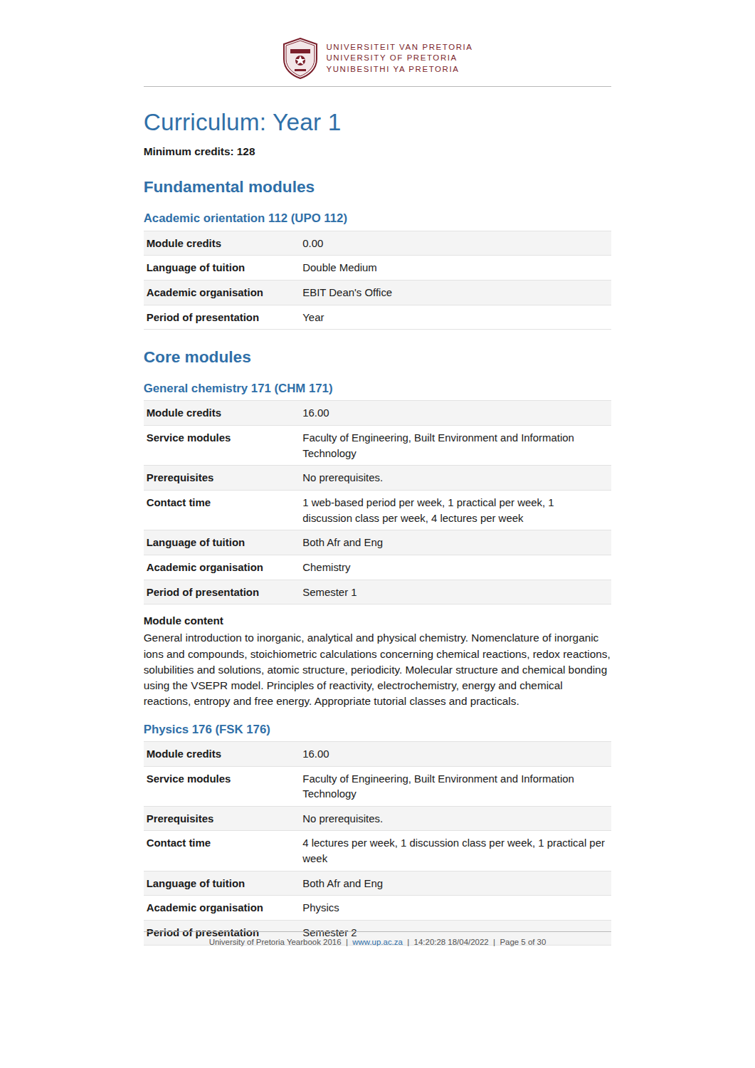Universiteit van Pretoria
University of Pretoria
Yunibesithi ya Pretoria
Curriculum: Year 1
Minimum credits: 128
Fundamental modules
Academic orientation 112 (UPO 112)
| Module credits | 0.00 |
| Language of tuition | Double Medium |
| Academic organisation | EBIT Dean's Office |
| Period of presentation | Year |
Core modules
General chemistry 171 (CHM 171)
| Module credits | 16.00 |
| Service modules | Faculty of Engineering, Built Environment and Information Technology |
| Prerequisites | No prerequisites. |
| Contact time | 1 web-based period per week, 1 practical per week, 1 discussion class per week, 4 lectures per week |
| Language of tuition | Both Afr and Eng |
| Academic organisation | Chemistry |
| Period of presentation | Semester 1 |
Module content
General introduction to inorganic, analytical and physical chemistry. Nomenclature of inorganic ions and compounds, stoichiometric calculations concerning chemical reactions, redox reactions, solubilities and solutions, atomic structure, periodicity. Molecular structure and chemical bonding using the VSEPR model. Principles of reactivity, electrochemistry, energy and chemical reactions, entropy and free energy. Appropriate tutorial classes and practicals.
Physics 176 (FSK 176)
| Module credits | 16.00 |
| Service modules | Faculty of Engineering, Built Environment and Information Technology |
| Prerequisites | No prerequisites. |
| Contact time | 4 lectures per week, 1 discussion class per week, 1 practical per week |
| Language of tuition | Both Afr and Eng |
| Academic organisation | Physics |
| Period of presentation | Semester 2 |
University of Pretoria Yearbook 2016 | www.up.ac.za | 14:20:28 18/04/2022 | Page 5 of 30